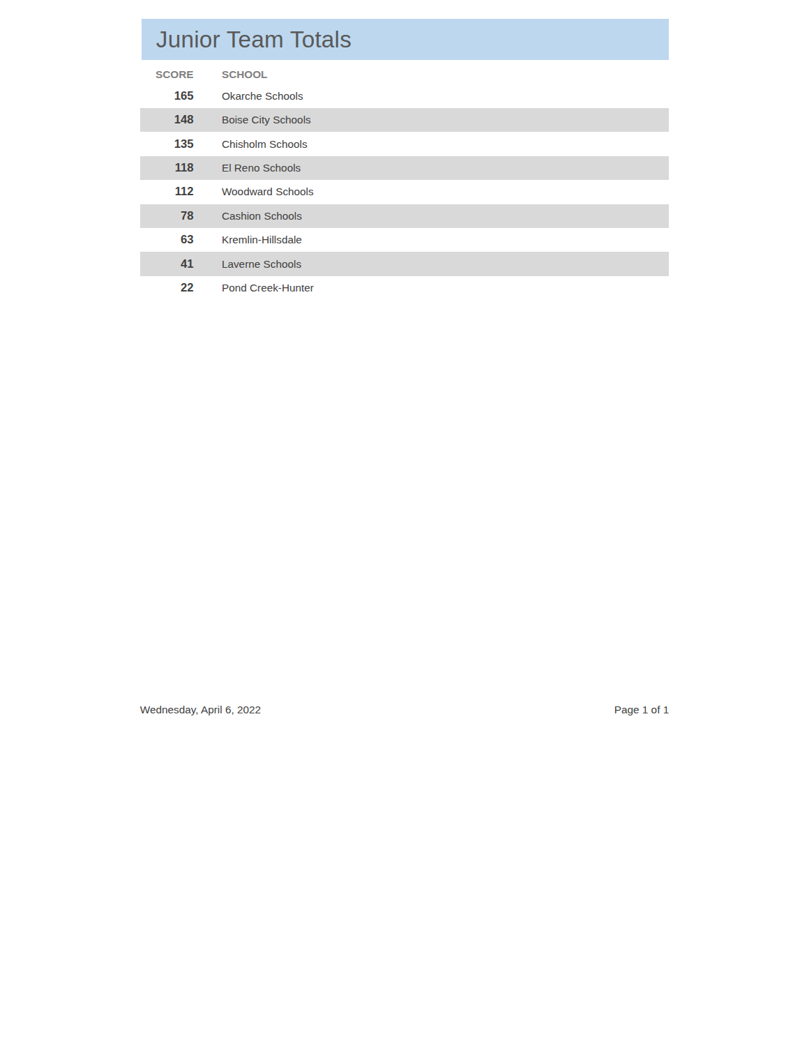Junior Team Totals
| SCORE | SCHOOL |
| --- | --- |
| 165 | Okarche Schools |
| 148 | Boise City Schools |
| 135 | Chisholm Schools |
| 118 | El Reno Schools |
| 112 | Woodward Schools |
| 78 | Cashion Schools |
| 63 | Kremlin-Hillsdale |
| 41 | Laverne Schools |
| 22 | Pond Creek-Hunter |
Wednesday, April 6, 2022 Page 1 of 1